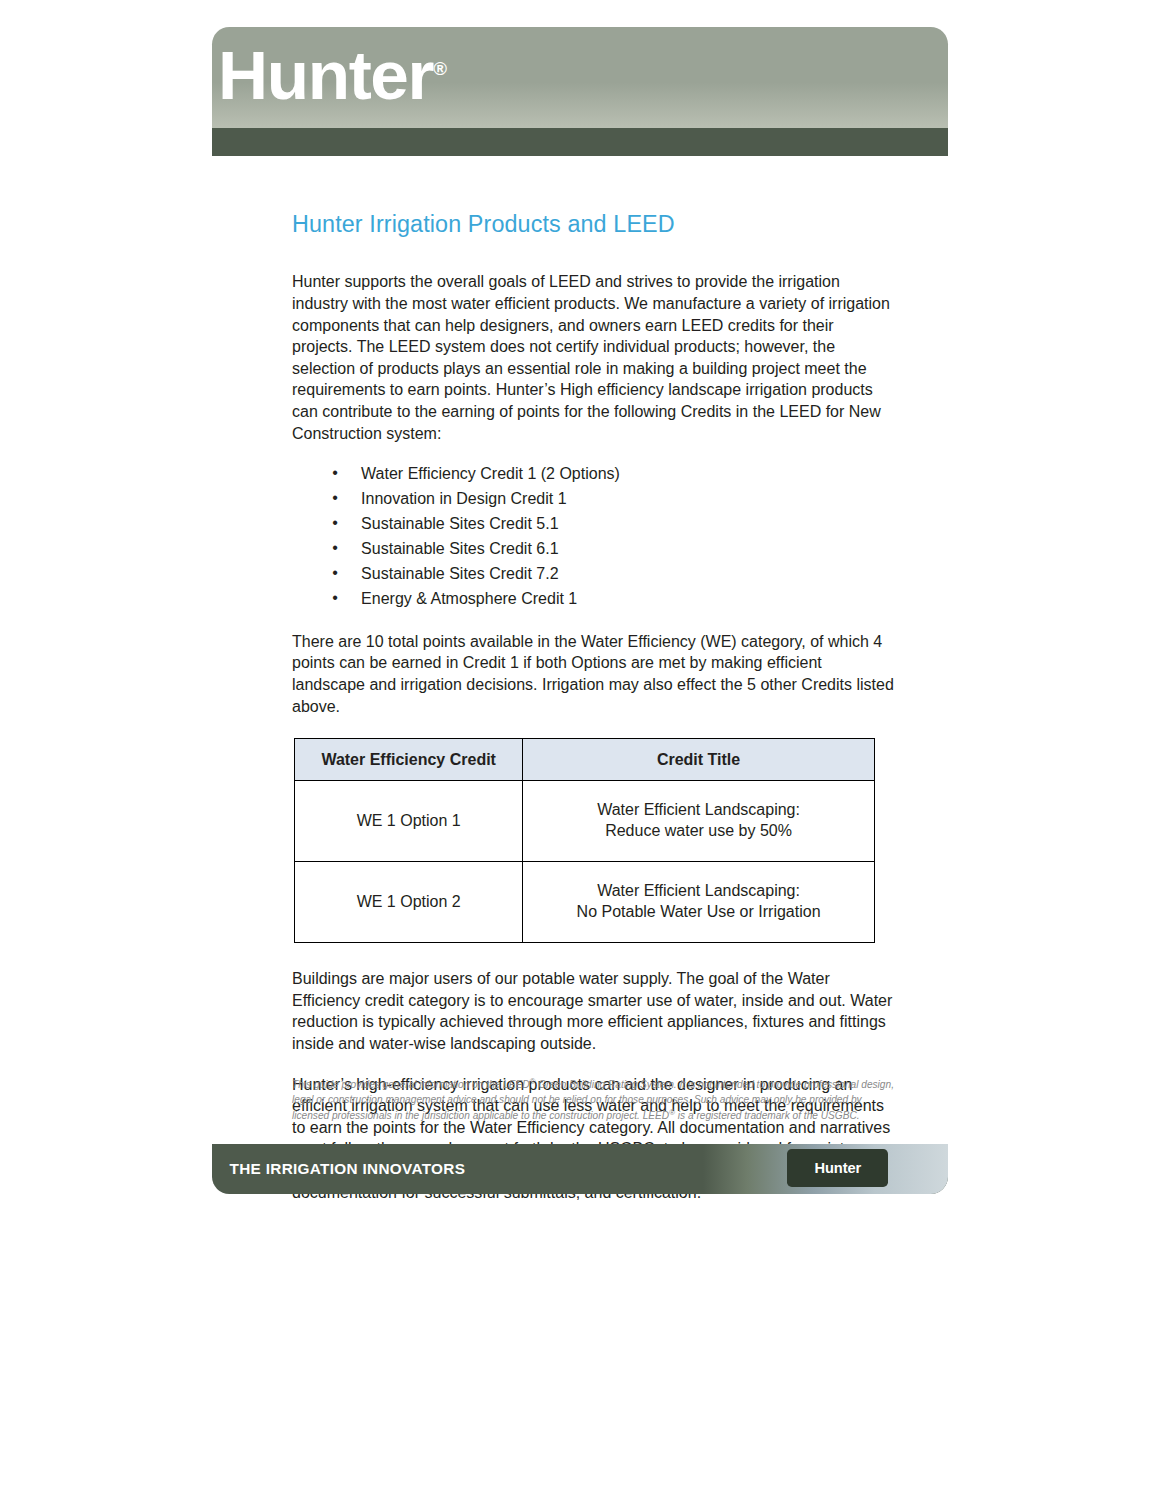Hunter®
Hunter Irrigation Products and LEED
Hunter supports the overall goals of LEED and strives to provide the irrigation industry with the most water efficient products. We manufacture a variety of irrigation components that can help designers, and owners earn LEED credits for their projects. The LEED system does not certify individual products; however, the selection of products plays an essential role in making a building project meet the requirements to earn points. Hunter’s High efficiency landscape irrigation products can contribute to the earning of points for the following Credits in the LEED for New Construction system:
Water Efficiency Credit 1 (2 Options)
Innovation in Design Credit 1
Sustainable Sites Credit 5.1
Sustainable Sites Credit 6.1
Sustainable Sites Credit 7.2
Energy & Atmosphere Credit 1
There are 10 total points available in the Water Efficiency (WE) category, of which 4 points can be earned in Credit 1 if both Options are met by making efficient landscape and irrigation decisions. Irrigation may also effect the 5 other Credits listed above.
| Water Efficiency Credit | Credit Title |
| --- | --- |
| WE 1 Option 1 | Water Efficient Landscaping: Reduce water use by 50% |
| WE 1 Option 2 | Water Efficient Landscaping: No Potable Water Use or Irrigation |
Buildings are major users of our potable water supply. The goal of the Water Efficiency credit category is to encourage smarter use of water, inside and out. Water reduction is typically achieved through more efficient appliances, fixtures and fittings inside and water-wise landscaping outside.
Hunter’s high-efficiency irrigation products can aid the designer in producing an efficient irrigation system that can use less water and help to meet the requirements to earn the points for the Water Efficiency category. All documentation and narratives must follow the procedures set forth by the USGBC, to be considered for point awards. The USGBC website (www.usgbc.org) is the best resource to find forms, and documentation for successful submittals, and certification.
This guide provides general information on the LEED® Green Building Rating System. It is not intended to provide professional design, legal or construction management advice and should not be relied on for those purposes. Such advice may only be provided by licensed professionals in the jurisdiction applicable to the construction project. LEED® is a registered trademark of the USGBC.
THE IRRIGATION INNOVATORS
Hunter